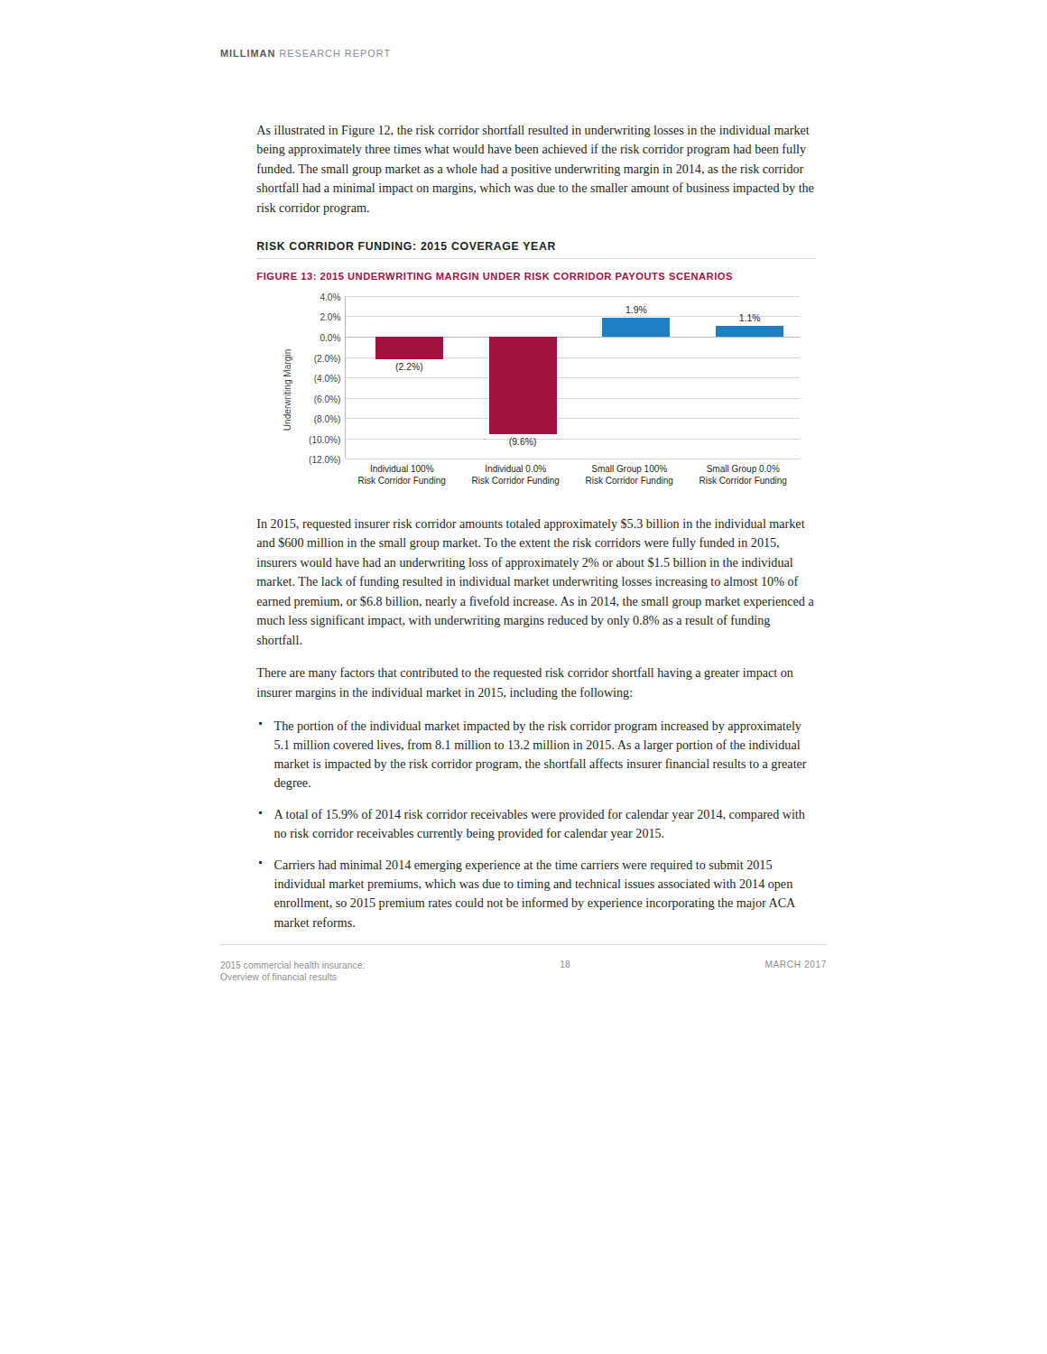MILLIMAN RESEARCH REPORT
As illustrated in Figure 12, the risk corridor shortfall resulted in underwriting losses in the individual market being approximately three times what would have been achieved if the risk corridor program had been fully funded. The small group market as a whole had a positive underwriting margin in 2014, as the risk corridor shortfall had a minimal impact on margins, which was due to the smaller amount of business impacted by the risk corridor program.
Risk corridor funding: 2015 coverage year
Figure 13: 2015 underwriting margin under risk corridor payouts scenarios
Underwriting Margin
4.0%
2.0%
0.0%
(2.0%)
(4.0%)
(6.0%)
(8.0%)
(10.0%)
(12.0%)
(2.2%)
(9.6%)
1.9%
1.1%
Individual 100%
Risk Corridor Funding
Individual 0.0%
Risk Corridor Funding
Small Group 100%
Risk Corridor Funding
Small Group 0.0%
Risk Corridor Funding
In 2015, requested insurer risk corridor amounts totaled approximately $5.3 billion in the individual market and $600 million in the small group market. To the extent the risk corridors were fully funded in 2015, insurers would have had an underwriting loss of approximately 2% or about $1.5 billion in the individual market. The lack of funding resulted in individual market underwriting losses increasing to almost 10% of earned premium, or $6.8 billion, nearly a fivefold increase. As in 2014, the small group market experienced a much less significant impact, with underwriting margins reduced by only 0.8% as a result of funding shortfall.
There are many factors that contributed to the requested risk corridor shortfall having a greater impact on insurer margins in the individual market in 2015, including the following:
The portion of the individual market impacted by the risk corridor program increased by approximately 5.1 million covered lives, from 8.1 million to 13.2 million in 2015. As a larger portion of the individual market is impacted by the risk corridor program, the shortfall affects insurer financial results to a greater degree.
A total of 15.9% of 2014 risk corridor receivables were provided for calendar year 2014, compared with no risk corridor receivables currently being provided for calendar year 2015.
Carriers had minimal 2014 emerging experience at the time carriers were required to submit 2015 individual market premiums, which was due to timing and technical issues associated with 2014 open enrollment, so 2015 premium rates could not be informed by experience incorporating the major ACA market reforms.
2015 commercial health insurance:
Overview of financial results
18
MARCH 2017